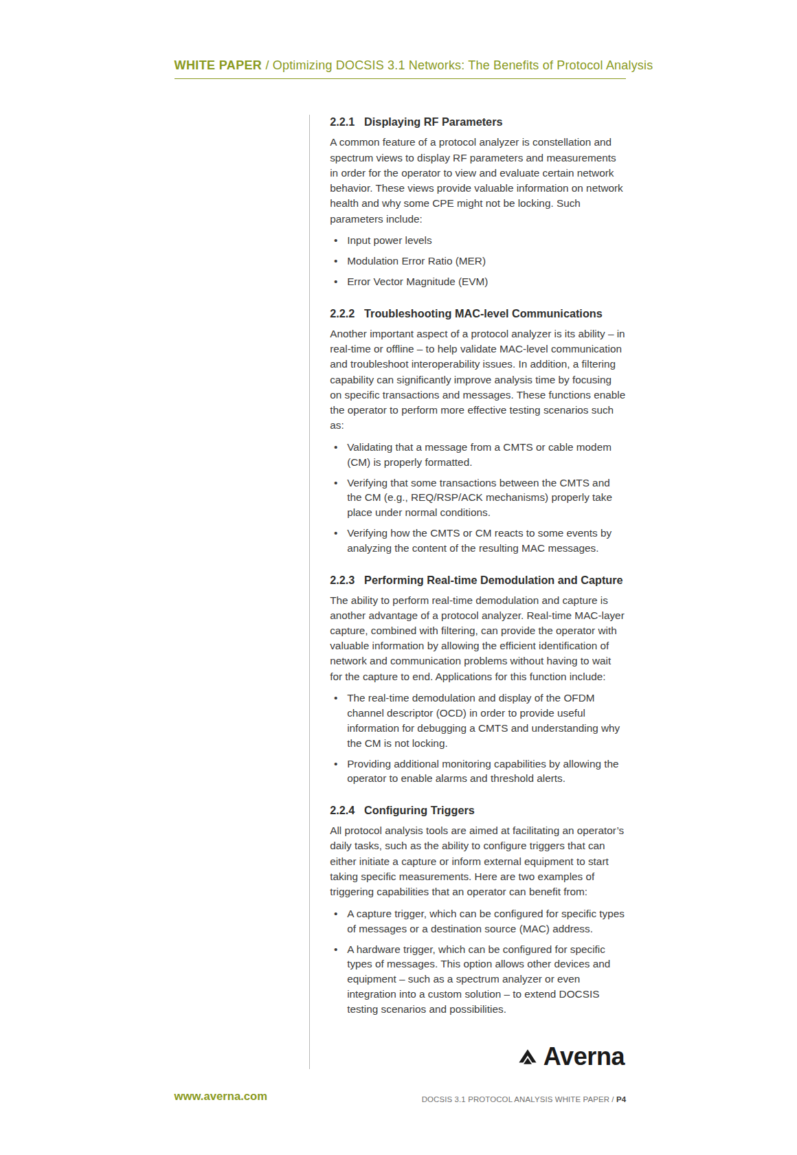WHITE PAPER / Optimizing DOCSIS 3.1 Networks: The Benefits of Protocol Analysis
2.2.1 Displaying RF Parameters
A common feature of a protocol analyzer is constellation and spectrum views to display RF parameters and measurements in order for the operator to view and evaluate certain network behavior. These views provide valuable information on network health and why some CPE might not be locking. Such parameters include:
Input power levels
Modulation Error Ratio (MER)
Error Vector Magnitude (EVM)
2.2.2 Troubleshooting MAC-level Communications
Another important aspect of a protocol analyzer is its ability – in real-time or offline – to help validate MAC-level communication and troubleshoot interoperability issues. In addition, a filtering capability can significantly improve analysis time by focusing on specific transactions and messages. These functions enable the operator to perform more effective testing scenarios such as:
Validating that a message from a CMTS or cable modem (CM) is properly formatted.
Verifying that some transactions between the CMTS and the CM (e.g., REQ/RSP/ACK mechanisms) properly take place under normal conditions.
Verifying how the CMTS or CM reacts to some events by analyzing the content of the resulting MAC messages.
2.2.3 Performing Real-time Demodulation and Capture
The ability to perform real-time demodulation and capture is another advantage of a protocol analyzer. Real-time MAC-layer capture, combined with filtering, can provide the operator with valuable information by allowing the efficient identification of network and communication problems without having to wait for the capture to end. Applications for this function include:
The real-time demodulation and display of the OFDM channel descriptor (OCD) in order to provide useful information for debugging a CMTS and understanding why the CM is not locking.
Providing additional monitoring capabilities by allowing the operator to enable alarms and threshold alerts.
2.2.4 Configuring Triggers
All protocol analysis tools are aimed at facilitating an operator’s daily tasks, such as the ability to configure triggers that can either initiate a capture or inform external equipment to start taking specific measurements. Here are two examples of triggering capabilities that an operator can benefit from:
A capture trigger, which can be configured for specific types of messages or a destination source (MAC) address.
A hardware trigger, which can be configured for specific types of messages. This option allows other devices and equipment – such as a spectrum analyzer or even integration into a custom solution – to extend DOCSIS testing scenarios and possibilities.
Averna
www.averna.com
DOCSIS 3.1 PROTOCOL ANALYSIS WHITE PAPER / P4